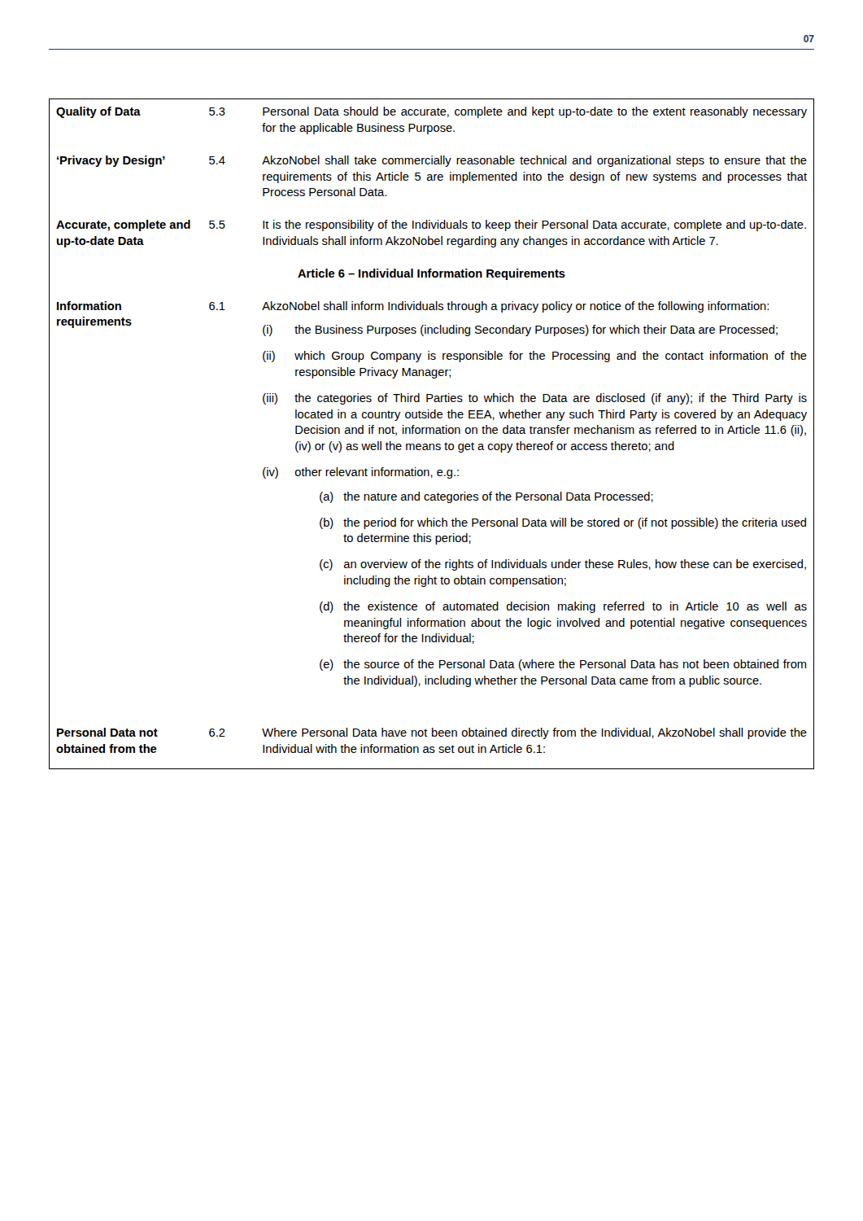07
| Quality of Data | 5.3 | Personal Data should be accurate, complete and kept up-to-date to the extent reasonably necessary for the applicable Business Purpose. |
| ‘Privacy by Design’ | 5.4 | AkzoNobel shall take commercially reasonable technical and organizational steps to ensure that the requirements of this Article 5 are implemented into the design of new systems and processes that Process Personal Data. |
| Accurate, complete and up-to-date Data | 5.5 | It is the responsibility of the Individuals to keep their Personal Data accurate, complete and up-to-date. Individuals shall inform AkzoNobel regarding any changes in accordance with Article 7. |
| Article 6 – Individual Information Requirements |
| Information requirements | 6.1 | AkzoNobel shall inform Individuals through a privacy policy or notice of the following information: (i) the Business Purposes (including Secondary Purposes) for which their Data are Processed; (ii) which Group Company is responsible for the Processing and the contact information of the responsible Privacy Manager; (iii) the categories of Third Parties to which the Data are disclosed (if any); if the Third Party is located in a country outside the EEA, whether any such Third Party is covered by an Adequacy Decision and if not, information on the data transfer mechanism as referred to in Article 11.6 (ii), (iv) or (v) as well the means to get a copy thereof or access thereto; and (iv) other relevant information, e.g.: (a) the nature and categories of the Personal Data Processed; (b) the period for which the Personal Data will be stored or (if not possible) the criteria used to determine this period; (c) an overview of the rights of Individuals under these Rules, how these can be exercised, including the right to obtain compensation; (d) the existence of automated decision making referred to in Article 10 as well as meaningful information about the logic involved and potential negative consequences thereof for the Individual; (e) the source of the Personal Data (where the Personal Data has not been obtained from the Individual), including whether the Personal Data came from a public source. |
| Personal Data not obtained from the | 6.2 | Where Personal Data have not been obtained directly from the Individual, AkzoNobel shall provide the Individual with the information as set out in Article 6.1: |